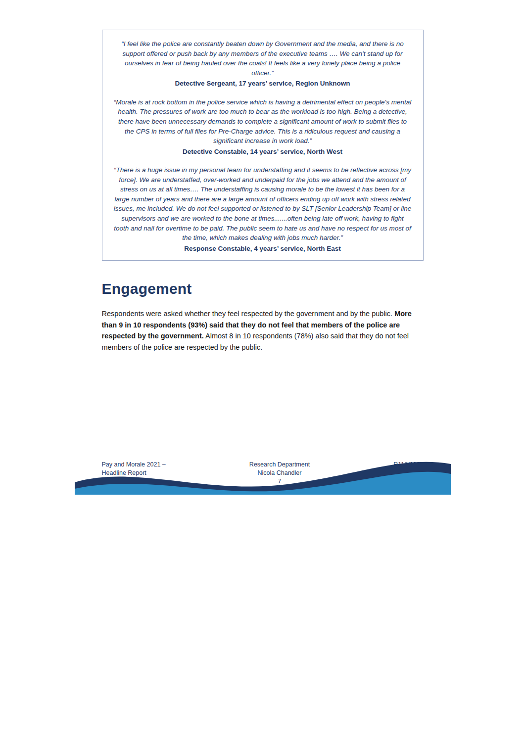“I feel like the police are constantly beaten down by Government and the media, and there is no support offered or push back by any members of the executive teams …. We can't stand up for ourselves in fear of being hauled over the coals! It feels like a very lonely place being a police officer.”
Detective Sergeant, 17 years’ service, Region Unknown
“Morale is at rock bottom in the police service which is having a detrimental effect on people's mental health. The pressures of work are too much to bear as the workload is too high. Being a detective, there have been unnecessary demands to complete a significant amount of work to submit files to the CPS in terms of full files for Pre-Charge advice. This is a ridiculous request and causing a significant increase in work load.”
Detective Constable, 14 years’ service, North West
“There is a huge issue in my personal team for understaffing and it seems to be reflective across [my force]. We are understaffed, over-worked and underpaid for the jobs we attend and the amount of stress on us at all times…. The understaffing is causing morale to be the lowest it has been for a large number of years and there are a large amount of officers ending up off work with stress related issues, me included. We do not feel supported or listened to by SLT [Senior Leadership Team] or line supervisors and we are worked to the bone at times.......often being late off work, having to fight tooth and nail for overtime to be paid. The public seem to hate us and have no respect for us most of the time, which makes dealing with jobs much harder.”
Response Constable, 4 years’ service, North East
Engagement
Respondents were asked whether they feel respected by the government and by the public. More than 9 in 10 respondents (93%) said that they do not feel that members of the police are respected by the government. Almost 8 in 10 respondents (78%) also said that they do not feel members of the police are respected by the public.
Pay and Morale 2021 –
Headline Report
Research Department
Nicola Chandler
7
R112/2021